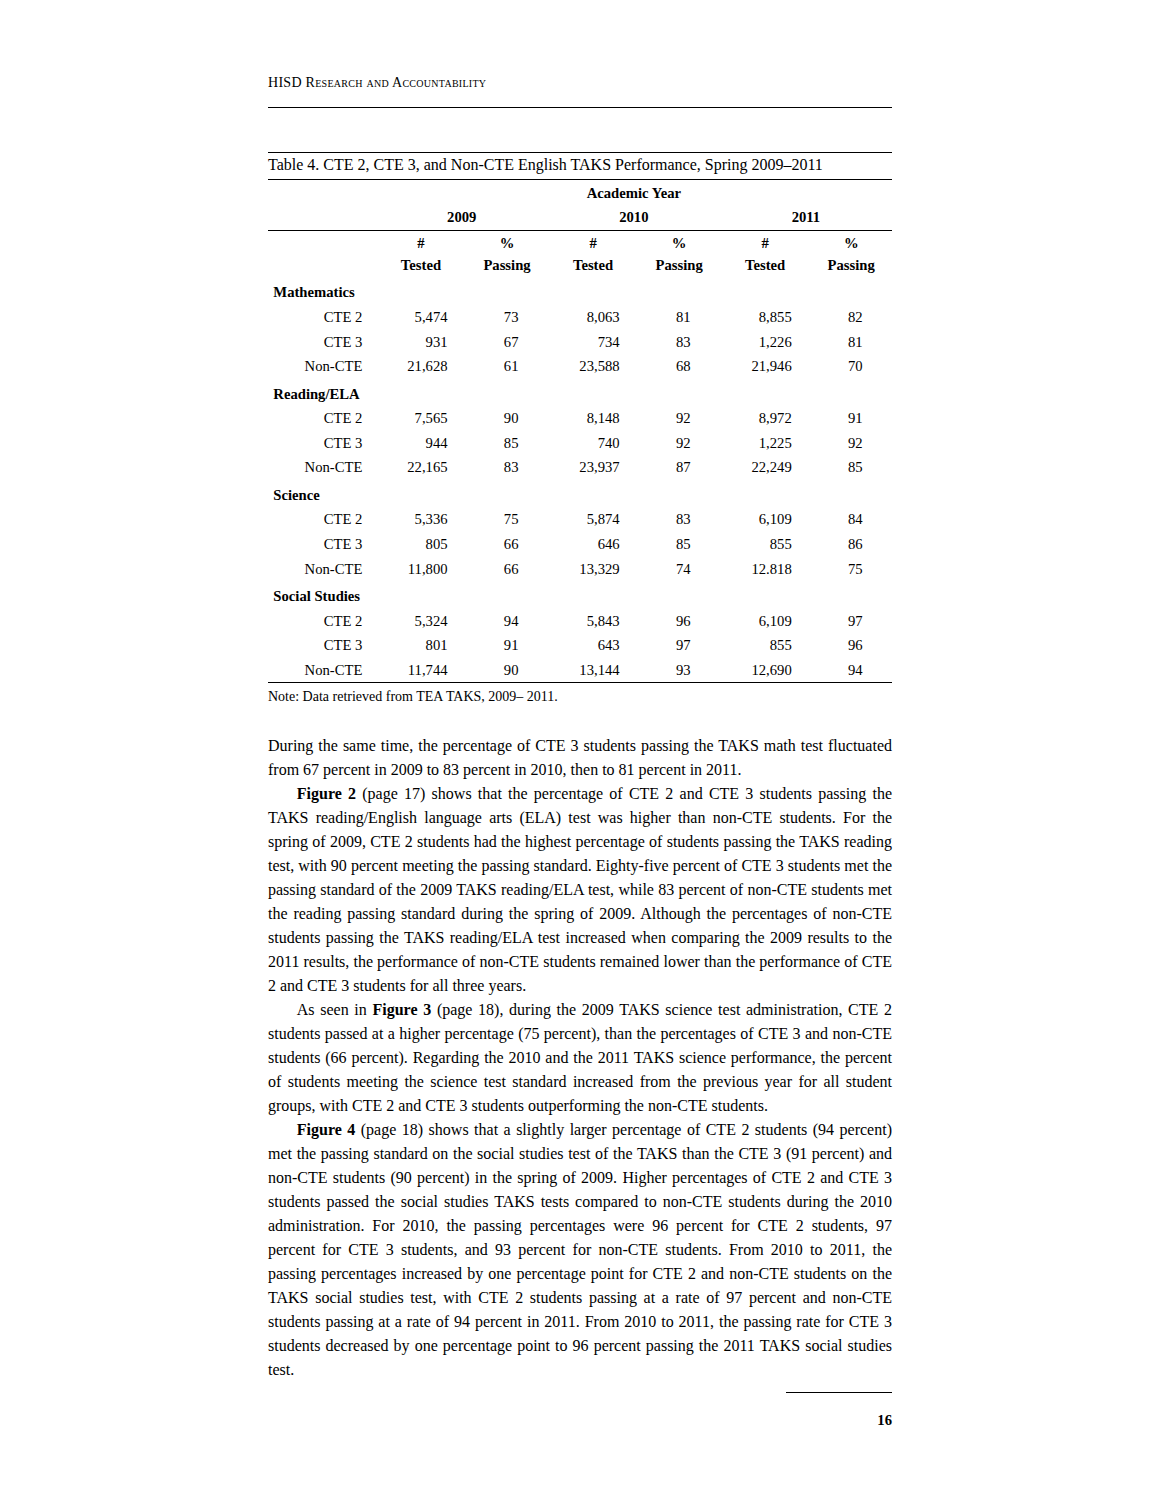HISD Research and Accountability
Table 4. CTE 2, CTE 3, and Non-CTE English TAKS Performance, Spring 2009–2011
| | Academic Year |
| --- | --- |
| | 2009 | 2010 | 2011 |
| | # Tested | % Passing | # Tested | % Passing | # Tested | % Passing |
| Mathematics |
| CTE 2 | 5,474 | 73 | 8,063 | 81 | 8,855 | 82 |
| CTE 3 | 931 | 67 | 734 | 83 | 1,226 | 81 |
| Non-CTE | 21,628 | 61 | 23,588 | 68 | 21,946 | 70 |
| Reading/ELA |
| CTE 2 | 7,565 | 90 | 8,148 | 92 | 8,972 | 91 |
| CTE 3 | 944 | 85 | 740 | 92 | 1,225 | 92 |
| Non-CTE | 22,165 | 83 | 23,937 | 87 | 22,249 | 85 |
| Science |
| CTE 2 | 5,336 | 75 | 5,874 | 83 | 6,109 | 84 |
| CTE 3 | 805 | 66 | 646 | 85 | 855 | 86 |
| Non-CTE | 11,800 | 66 | 13,329 | 74 | 12.818 | 75 |
| Social Studies |
| CTE 2 | 5,324 | 94 | 5,843 | 96 | 6,109 | 97 |
| CTE 3 | 801 | 91 | 643 | 97 | 855 | 96 |
| Non-CTE | 11,744 | 90 | 13,144 | 93 | 12,690 | 94 |
Note: Data retrieved from TEA TAKS, 2009– 2011.
During the same time, the percentage of CTE 3 students passing the TAKS math test fluctuated from 67 percent in 2009 to 83 percent in 2010, then to 81 percent in 2011.
Figure 2 (page 17) shows that the percentage of CTE 2 and CTE 3 students passing the TAKS reading/English language arts (ELA) test was higher than non-CTE students. For the spring of 2009, CTE 2 students had the highest percentage of students passing the TAKS reading test, with 90 percent meeting the passing standard. Eighty-five percent of CTE 3 students met the passing standard of the 2009 TAKS reading/ELA test, while 83 percent of non-CTE students met the reading passing standard during the spring of 2009. Although the percentages of non-CTE students passing the TAKS reading/ELA test increased when comparing the 2009 results to the 2011 results, the performance of non-CTE students remained lower than the performance of CTE 2 and CTE 3 students for all three years.
As seen in Figure 3 (page 18), during the 2009 TAKS science test administration, CTE 2 students passed at a higher percentage (75 percent), than the percentages of CTE 3 and non-CTE students (66 percent). Regarding the 2010 and the 2011 TAKS science performance, the percent of students meeting the science test standard increased from the previous year for all student groups, with CTE 2 and CTE 3 students outperforming the non-CTE students.
Figure 4 (page 18) shows that a slightly larger percentage of CTE 2 students (94 percent) met the passing standard on the social studies test of the TAKS than the CTE 3 (91 percent) and non-CTE students (90 percent) in the spring of 2009. Higher percentages of CTE 2 and CTE 3 students passed the social studies TAKS tests compared to non-CTE students during the 2010 administration. For 2010, the passing percentages were 96 percent for CTE 2 students, 97 percent for CTE 3 students, and 93 percent for non-CTE students. From 2010 to 2011, the passing percentages increased by one percentage point for CTE 2 and non-CTE students on the TAKS social studies test, with CTE 2 students passing at a rate of 97 percent and non-CTE students passing at a rate of 94 percent in 2011. From 2010 to 2011, the passing rate for CTE 3 students decreased by one percentage point to 96 percent passing the 2011 TAKS social studies test.
16